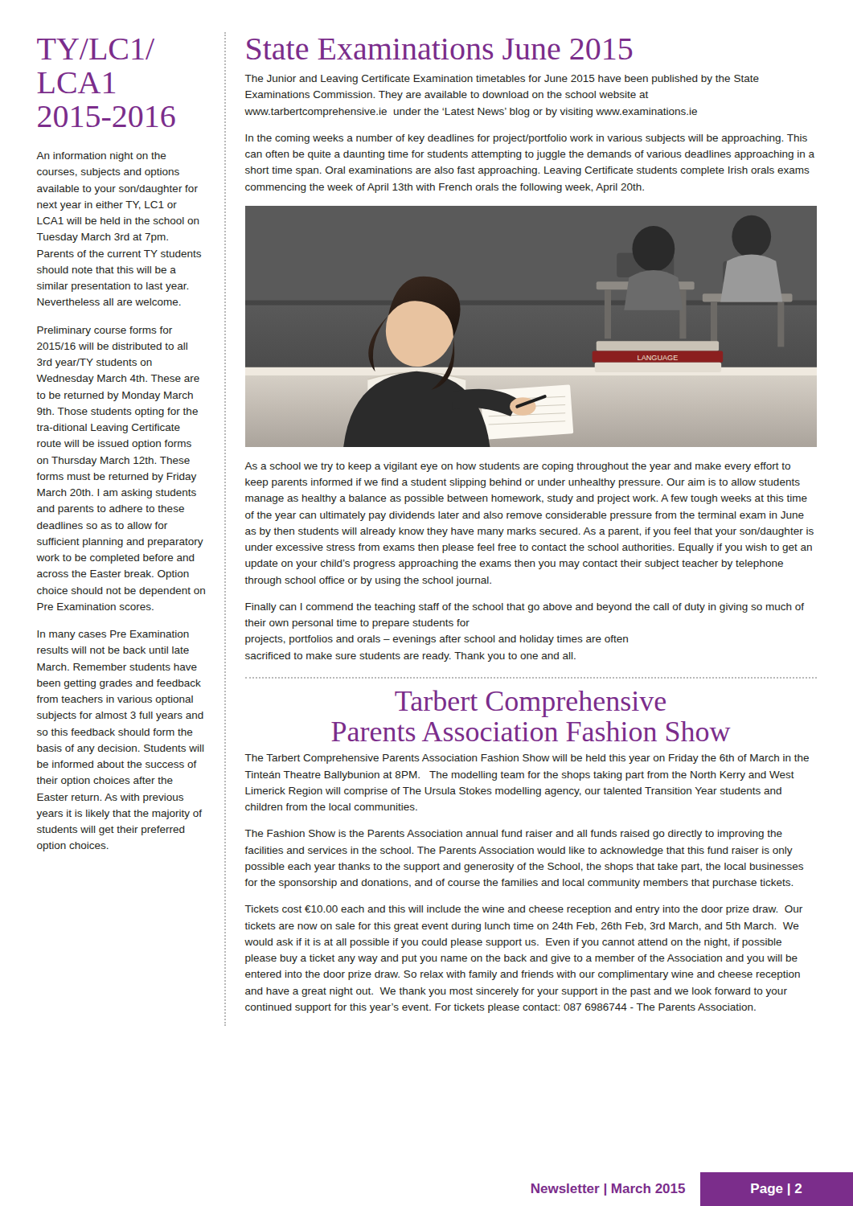TY/LC1/
LCA1
2015-2016
An information night on the courses, subjects and options available to your son/daughter for next year in either TY, LC1 or LCA1 will be held in the school on Tuesday March 3rd at 7pm. Parents of the current TY students should note that this will be a similar presentation to last year. Nevertheless all are welcome.
Preliminary course forms for 2015/16 will be distributed to all 3rd year/TY students on Wednesday March 4th. These are to be returned by Monday March 9th. Those students opting for the tra-ditional Leaving Certificate route will be issued option forms on Thursday March 12th. These forms must be returned by Friday March 20th. I am asking students and parents to adhere to these deadlines so as to allow for sufficient planning and preparatory work to be completed before and across the Easter break. Option choice should not be dependent on Pre Examination scores.
In many cases Pre Examination results will not be back until late March. Remember students have been getting grades and feedback from teachers in various optional subjects for almost 3 full years and so this feedback should form the basis of any decision. Students will be informed about the success of their option choices after the Easter return. As with previous years it is likely that the majority of students will get their preferred option choices.
State Examinations June 2015
The Junior and Leaving Certificate Examination timetables for June 2015 have been published by the State Examinations Commission. They are available to download on the school website at www.tarbertcomprehensive.ie under the ‘Latest News’ blog or by visiting www.examinations.ie
In the coming weeks a number of key deadlines for project/portfolio work in various subjects will be approaching. This can often be quite a daunting time for students attempting to juggle the demands of various deadlines approaching in a short time span. Oral examinations are also fast approaching. Leaving Certificate students complete Irish orals exams commencing the week of April 13th with French orals the following week, April 20th.
LANGUAGE
As a school we try to keep a vigilant eye on how students are coping throughout the year and make every effort to keep parents informed if we find a student slipping behind or under unhealthy pressure. Our aim is to allow students manage as healthy a balance as possible between homework, study and project work. A few tough weeks at this time of the year can ultimately pay dividends later and also remove considerable pressure from the terminal exam in June as by then students will already know they have many marks secured. As a parent, if you feel that your son/daughter is under excessive stress from exams then please feel free to contact the school authorities. Equally if you wish to get an update on your child’s progress approaching the exams then you may contact their subject teacher by telephone through school office or by using the school journal.
Finally can I commend the teaching staff of the school that go above and beyond the call of duty in giving so much of their own personal time to prepare students for
projects, portfolios and orals – evenings after school and holiday times are often
sacrificed to make sure students are ready. Thank you to one and all.
Tarbert Comprehensive
Parents Association Fashion Show
The Tarbert Comprehensive Parents Association Fashion Show will be held this year on Friday the 6th of March in the Tinteán Theatre Ballybunion at 8PM. The modelling team for the shops taking part from the North Kerry and West Limerick Region will comprise of The Ursula Stokes modelling agency, our talented Transition Year students and children from the local communities.
The Fashion Show is the Parents Association annual fund raiser and all funds raised go directly to improving the facilities and services in the school. The Parents Association would like to acknowledge that this fund raiser is only possible each year thanks to the support and generosity of the School, the shops that take part, the local businesses for the sponsorship and donations, and of course the families and local community members that purchase tickets.
Tickets cost €10.00 each and this will include the wine and cheese reception and entry into the door prize draw. Our tickets are now on sale for this great event during lunch time on 24th Feb, 26th Feb, 3rd March, and 5th March. We would ask if it is at all possible if you could please support us. Even if you cannot attend on the night, if possible please buy a ticket any way and put you name on the back and give to a member of the Association and you will be entered into the door prize draw. So relax with family and friends with our complimentary wine and cheese reception and have a great night out. We thank you most sincerely for your support in the past and we look forward to your continued support for this year’s event. For tickets please contact: 087 6986744 - The Parents Association.
Newsletter | March 2015
Page | 2